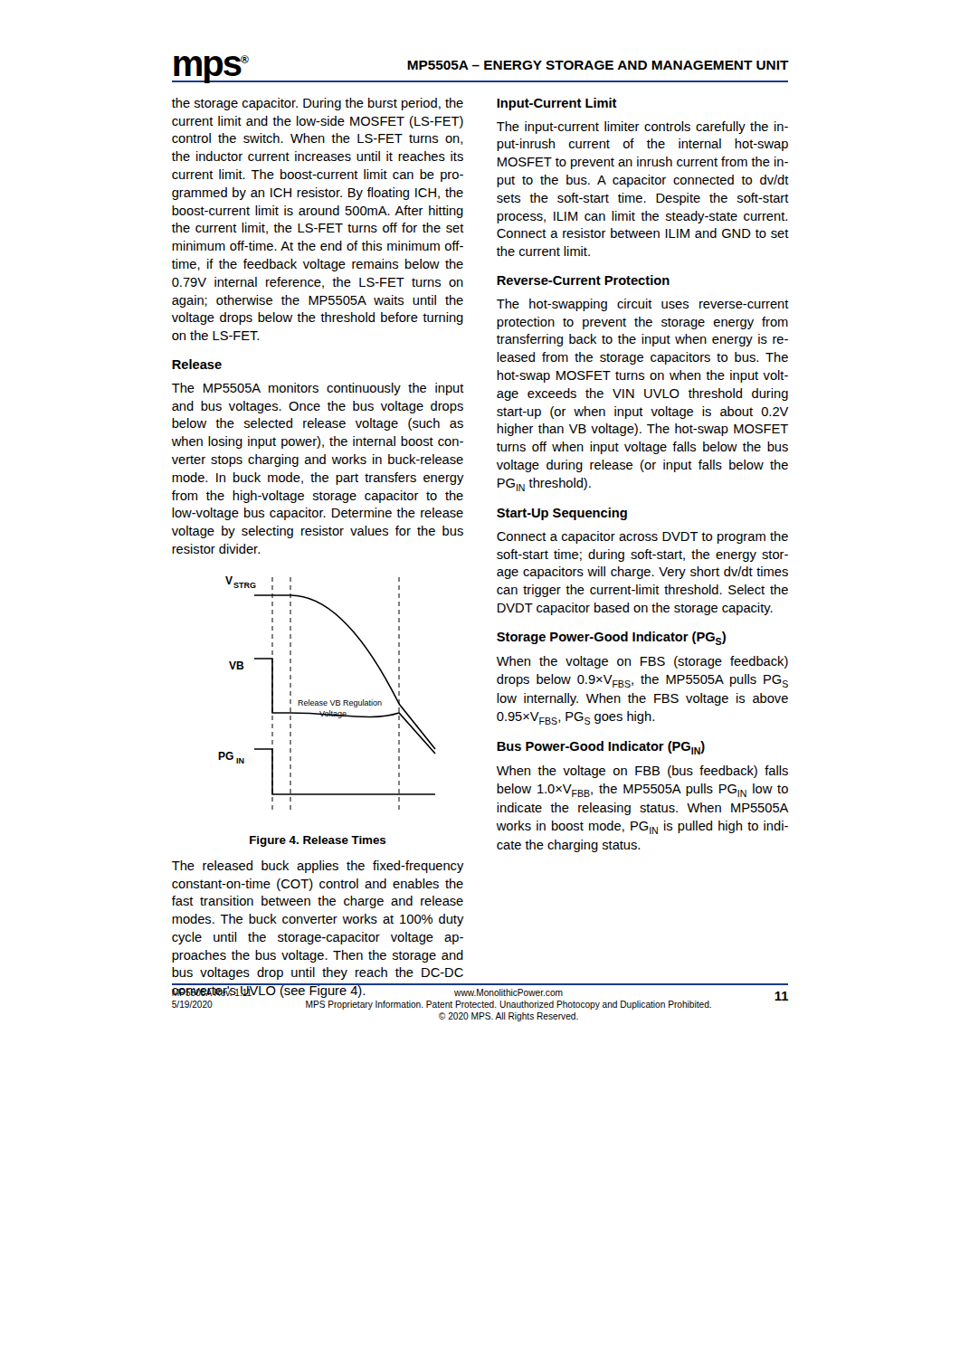mps®
MP5505A – ENERGY STORAGE AND MANAGEMENT UNIT
the storage capacitor. During the burst period, the current limit and the low-side MOSFET (LS-FET) control the switch. When the LS-FET turns on, the inductor current increases until it reaches its current limit. The boost-current limit can be programmed by an ICH resistor. By floating ICH, the boost-current limit is around 500mA. After hitting the current limit, the LS-FET turns off for the set minimum off-time. At the end of this minimum off-time, if the feedback voltage remains below the 0.79V internal reference, the LS-FET turns on again; otherwise the MP5505A waits until the voltage drops below the threshold before turning on the LS-FET.
Release
The MP5505A monitors continuously the input and bus voltages. Once the bus voltage drops below the selected release voltage (such as when losing input power), the internal boost converter stops charging and works in buck-release mode. In buck mode, the part transfers energy from the high-voltage storage capacitor to the low-voltage bus capacitor. Determine the release voltage by selecting resistor values for the bus resistor divider.
V STRG VB PG IN Release VB Regulation Voltage
Figure 4. Release Times
The released buck applies the fixed-frequency constant-on-time (COT) control and enables the fast transition between the charge and release modes. The buck converter works at 100% duty cycle until the storage-capacitor voltage approaches the bus voltage. Then the storage and bus voltages drop until they reach the DC-DC converter's UVLO (see Figure 4).
Input-Current Limit
The input-current limiter controls carefully the input-inrush current of the internal hot-swap MOSFET to prevent an inrush current from the input to the bus. A capacitor connected to dv/dt sets the soft-start time. Despite the soft-start process, ILIM can limit the steady-state current. Connect a resistor between ILIM and GND to set the current limit.
Reverse-Current Protection
The hot-swapping circuit uses reverse-current protection to prevent the storage energy from transferring back to the input when energy is released from the storage capacitors to bus. The hot-swap MOSFET turns on when the input voltage exceeds the VIN UVLO threshold during start-up (or when input voltage is about 0.2V higher than VB voltage). The hot-swap MOSFET turns off when input voltage falls below the bus voltage during release (or input falls below the PGIN threshold).
Start-Up Sequencing
Connect a capacitor across DVDT to program the soft-start time; during soft-start, the energy storage capacitors will charge. Very short dv/dt times can trigger the current-limit threshold. Select the DVDT capacitor based on the storage capacity.
Storage Power-Good Indicator (PGS)
When the voltage on FBS (storage feedback) drops below 0.9×VFBS, the MP5505A pulls PGS low internally. When the FBS voltage is above 0.95×VFBS, PGS goes high.
Bus Power-Good Indicator (PGIN)
When the voltage on FBB (bus feedback) falls below 1.0×VFBB, the MP5505A pulls PGIN low to indicate the releasing status. When MP5505A works in boost mode, PGIN is pulled high to indicate the charging status.
MP5505A Rev. 1.11
5/19/2020
www.MonolithicPower.com
MPS Proprietary Information. Patent Protected. Unauthorized Photocopy and Duplication Prohibited.
© 2020 MPS. All Rights Reserved.
11